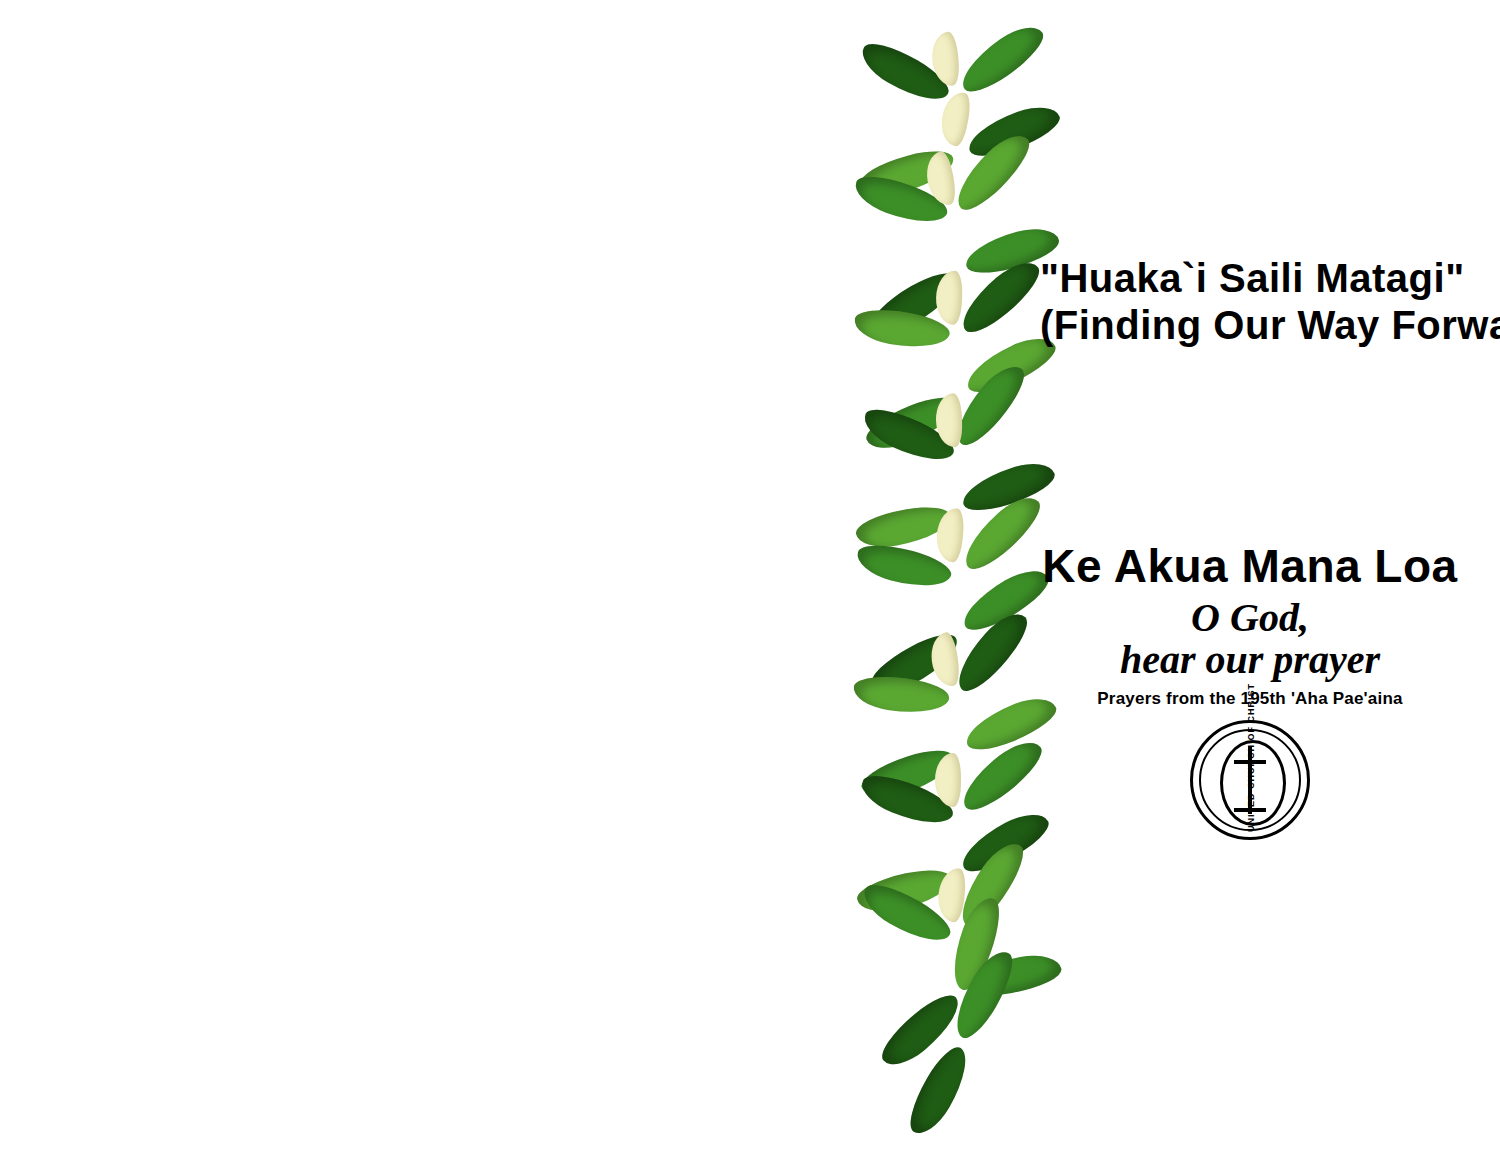"Huaka`i Saili Matagi" (Finding Our Way Forward)
Ke Akua Mana Loa
O God, hear our prayer
Prayers from the 195th 'Aha Pae'aina
UNITED CHURCH OF CHRIST
United Church of Christ